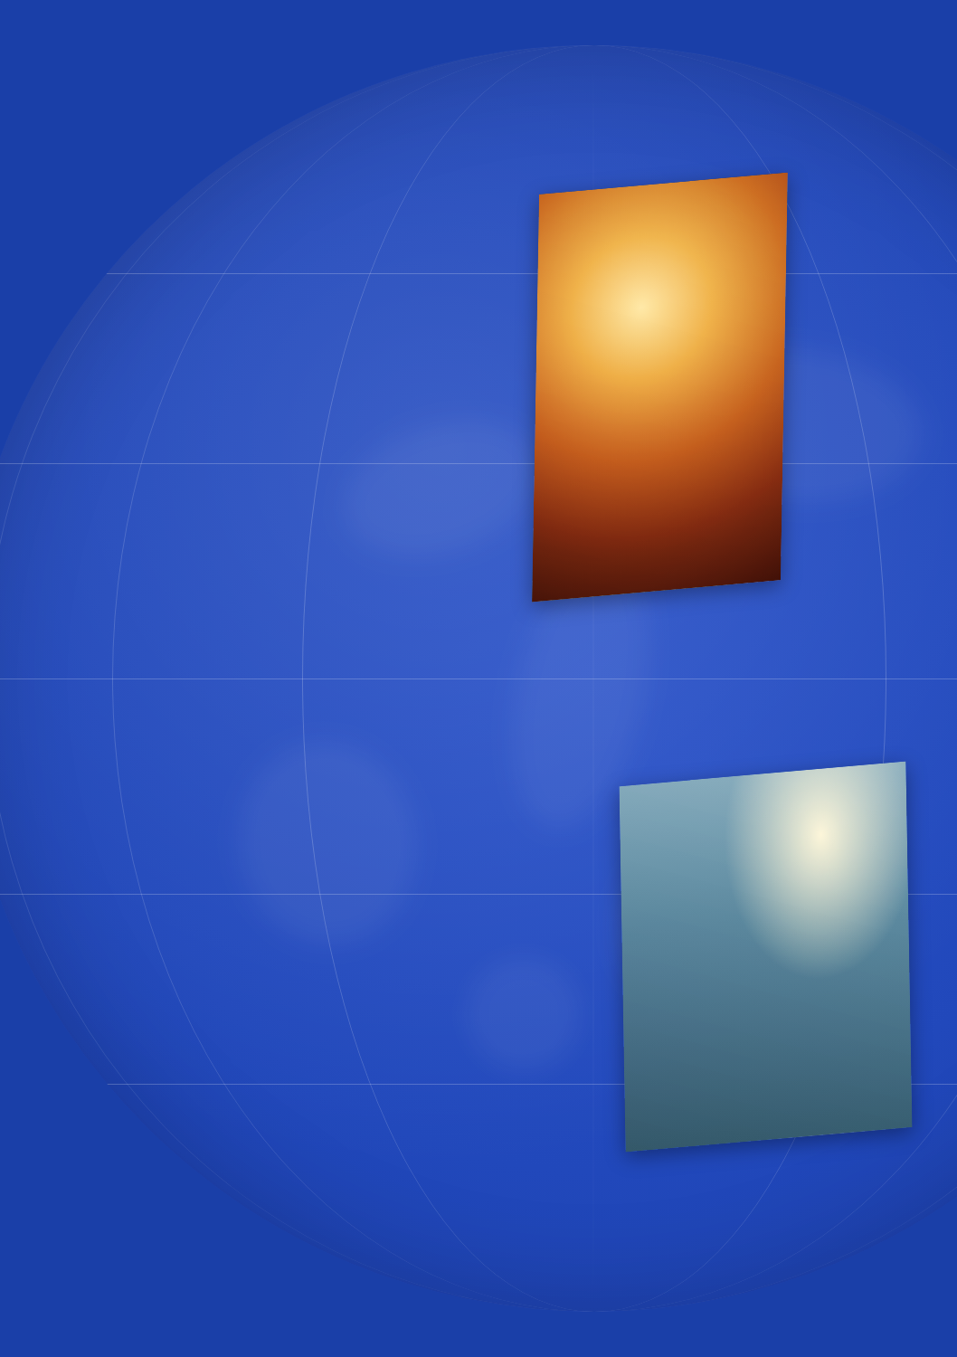Cover illustration: a stylised globe with two inset photographs of surgical operations